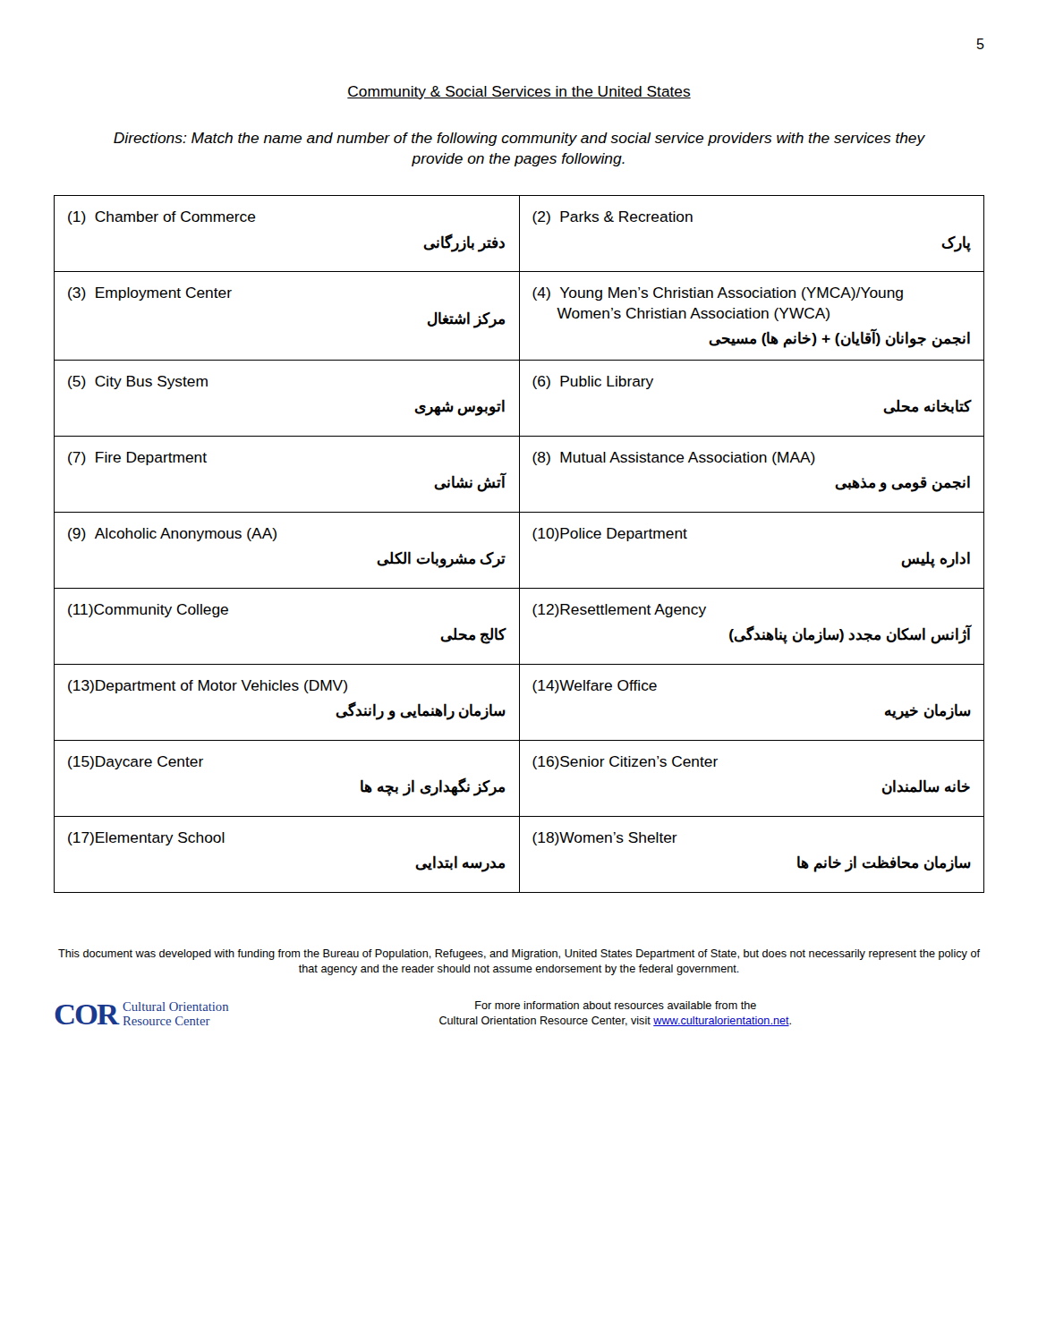5
Community & Social Services in the United States
Directions: Match the name and number of the following community and social service providers with the services they provide on the pages following.
| (1) Chamber of Commerce دفتر بازرگانی | (2) Parks & Recreation پارک |
| (3) Employment Center مرکز اشتغال | (4) Young Men’s Christian Association (YMCA)/Young Women’s Christian Association (YWCA) انجمن جوانان (آقایان) + (خانم ها) مسیحی |
| (5) City Bus System اتوبوس شهری | (6) Public Library کتابخانه محلی |
| (7) Fire Department آتش نشانی | (8) Mutual Assistance Association (MAA) انجمن قومی و مذهبی |
| (9) Alcoholic Anonymous (AA) ترک مشروبات الکلی | (10)Police Department اداره پلیس |
| (11)Community College کالج محلی | (12)Resettlement Agency آژانس اسکان مجدد (سازمان پناهندگی) |
| (13)Department of Motor Vehicles (DMV) سازمان راهنمایی و رانندگی | (14)Welfare Office سازمان خیریه |
| (15)Daycare Center مرکز نگهداری از بچه ها | (16)Senior Citizen’s Center خانه سالمندان |
| (17)Elementary School مدرسه ابتدایی | (18)Women’s Shelter سازمان محافظت از خانم ها |
This document was developed with funding from the Bureau of Population, Refugees, and Migration, United States Department of State, but does not necessarily represent the policy of that agency and the reader should not assume endorsement by the federal government.
COR Cultural Orientation
Resource Center
For more information about resources available from the
Cultural Orientation Resource Center, visit www.culturalorientation.net.